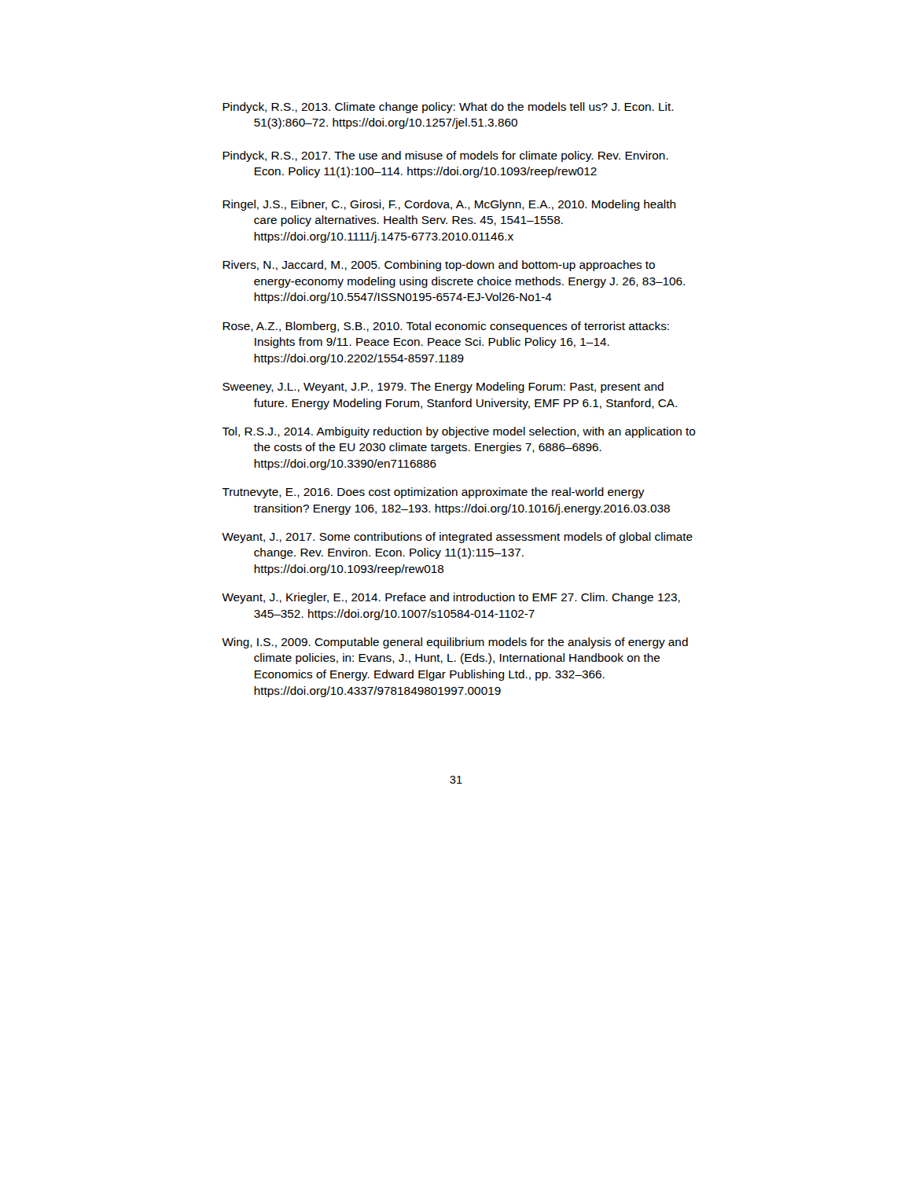Pindyck, R.S., 2013. Climate change policy: What do the models tell us? J. Econ. Lit. 51(3):860–72. https://doi.org/10.1257/jel.51.3.860
Pindyck, R.S., 2017. The use and misuse of models for climate policy. Rev. Environ. Econ. Policy 11(1):100–114. https://doi.org/10.1093/reep/rew012
Ringel, J.S., Eibner, C., Girosi, F., Cordova, A., McGlynn, E.A., 2010. Modeling health care policy alternatives. Health Serv. Res. 45, 1541–1558. https://doi.org/10.1111/j.1475-6773.2010.01146.x
Rivers, N., Jaccard, M., 2005. Combining top-down and bottom-up approaches to energy-economy modeling using discrete choice methods. Energy J. 26, 83–106. https://doi.org/10.5547/ISSN0195-6574-EJ-Vol26-No1-4
Rose, A.Z., Blomberg, S.B., 2010. Total economic consequences of terrorist attacks: Insights from 9/11. Peace Econ. Peace Sci. Public Policy 16, 1–14. https://doi.org/10.2202/1554-8597.1189
Sweeney, J.L., Weyant, J.P., 1979. The Energy Modeling Forum: Past, present and future. Energy Modeling Forum, Stanford University, EMF PP 6.1, Stanford, CA.
Tol, R.S.J., 2014. Ambiguity reduction by objective model selection, with an application to the costs of the EU 2030 climate targets. Energies 7, 6886–6896. https://doi.org/10.3390/en7116886
Trutnevyte, E., 2016. Does cost optimization approximate the real-world energy transition? Energy 106, 182–193. https://doi.org/10.1016/j.energy.2016.03.038
Weyant, J., 2017. Some contributions of integrated assessment models of global climate change. Rev. Environ. Econ. Policy 11(1):115–137. https://doi.org/10.1093/reep/rew018
Weyant, J., Kriegler, E., 2014. Preface and introduction to EMF 27. Clim. Change 123, 345–352. https://doi.org/10.1007/s10584-014-1102-7
Wing, I.S., 2009. Computable general equilibrium models for the analysis of energy and climate policies, in: Evans, J., Hunt, L. (Eds.), International Handbook on the Economics of Energy. Edward Elgar Publishing Ltd., pp. 332–366. https://doi.org/10.4337/9781849801997.00019
31